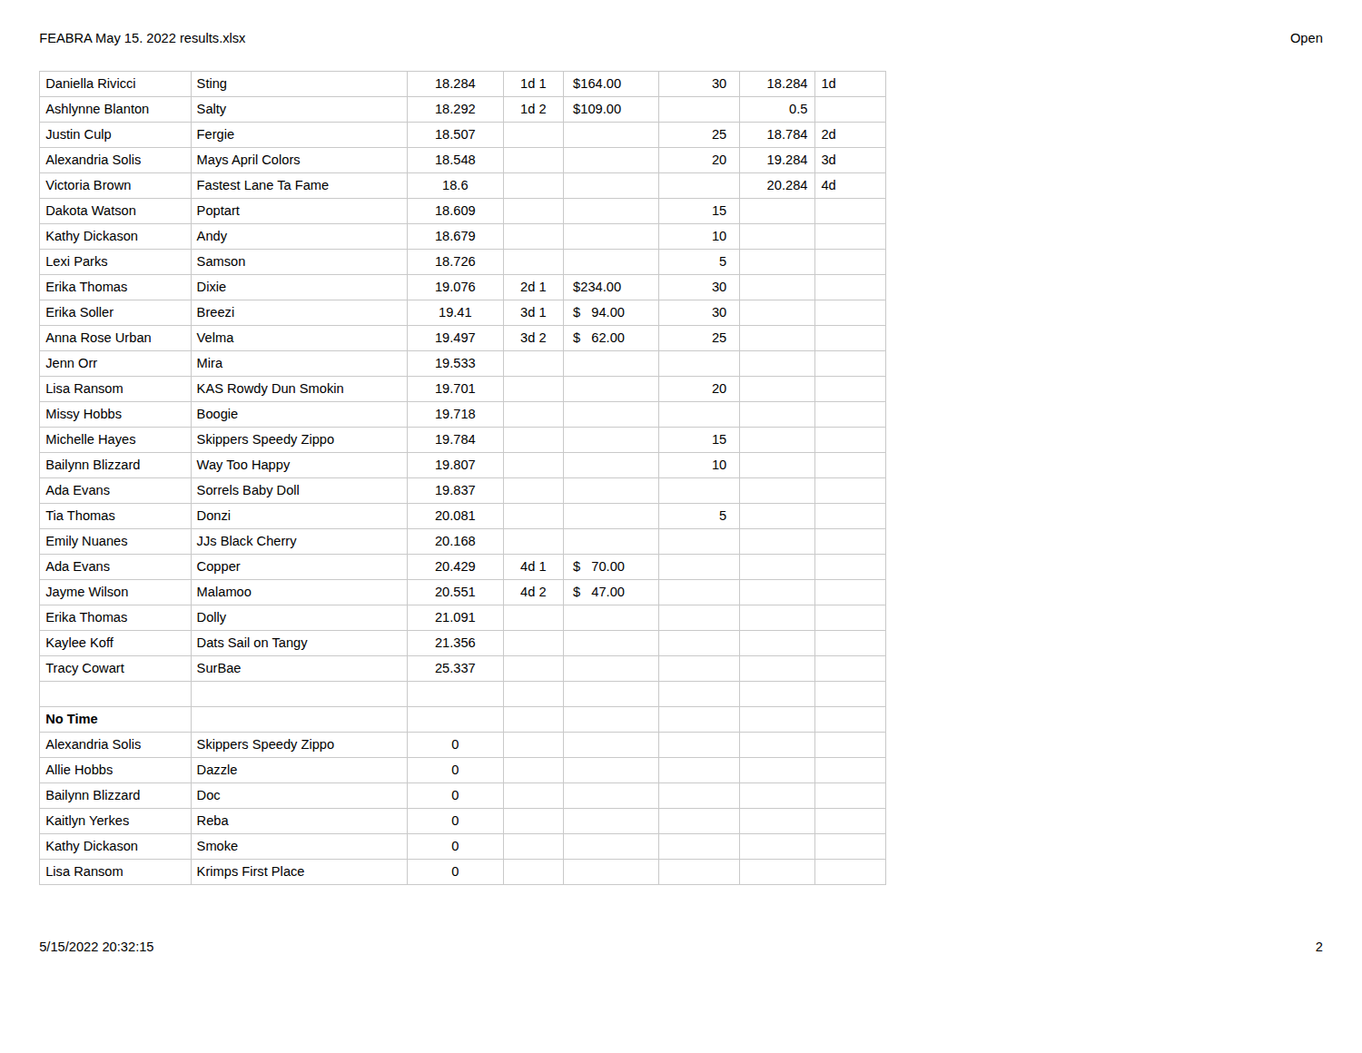FEABRA May 15. 2022 results.xlsx Open
| Daniella Rivicci | Sting | 18.284 | 1d 1 | $164.00 | 30 | 18.284 | 1d |
| Ashlynne Blanton | Salty | 18.292 | 1d 2 | $109.00 | | 0.5 | |
| Justin Culp | Fergie | 18.507 | | | 25 | 18.784 | 2d |
| Alexandria Solis | Mays April Colors | 18.548 | | | 20 | 19.284 | 3d |
| Victoria Brown | Fastest Lane Ta Fame | 18.6 | | | | 20.284 | 4d |
| Dakota Watson | Poptart | 18.609 | | | 15 | | |
| Kathy Dickason | Andy | 18.679 | | | 10 | | |
| Lexi Parks | Samson | 18.726 | | | 5 | | |
| Erika Thomas | Dixie | 19.076 | 2d 1 | $234.00 | 30 | | |
| Erika Soller | Breezi | 19.41 | 3d 1 | $ 94.00 | 30 | | |
| Anna Rose Urban | Velma | 19.497 | 3d 2 | $ 62.00 | 25 | | |
| Jenn Orr | Mira | 19.533 | | | | | |
| Lisa Ransom | KAS Rowdy Dun Smokin | 19.701 | | | 20 | | |
| Missy Hobbs | Boogie | 19.718 | | | | | |
| Michelle Hayes | Skippers Speedy Zippo | 19.784 | | | 15 | | |
| Bailynn Blizzard | Way Too Happy | 19.807 | | | 10 | | |
| Ada Evans | Sorrels Baby Doll | 19.837 | | | | | |
| Tia Thomas | Donzi | 20.081 | | | 5 | | |
| Emily Nuanes | JJs Black Cherry | 20.168 | | | | | |
| Ada Evans | Copper | 20.429 | 4d 1 | $ 70.00 | | | |
| Jayme Wilson | Malamoo | 20.551 | 4d 2 | $ 47.00 | | | |
| Erika Thomas | Dolly | 21.091 | | | | | |
| Kaylee Koff | Dats Sail on Tangy | 21.356 | | | | | |
| Tracy Cowart | SurBae | 25.337 | | | | | |
| No Time | | | | | | | |
| Alexandria Solis | Skippers Speedy Zippo | 0 | | | | | |
| Allie Hobbs | Dazzle | 0 | | | | | |
| Bailynn Blizzard | Doc | 0 | | | | | |
| Kaitlyn Yerkes | Reba | 0 | | | | | |
| Kathy Dickason | Smoke | 0 | | | | | |
| Lisa Ransom | Krimps First Place | 0 | | | | | |
5/15/2022 20:32:15 2